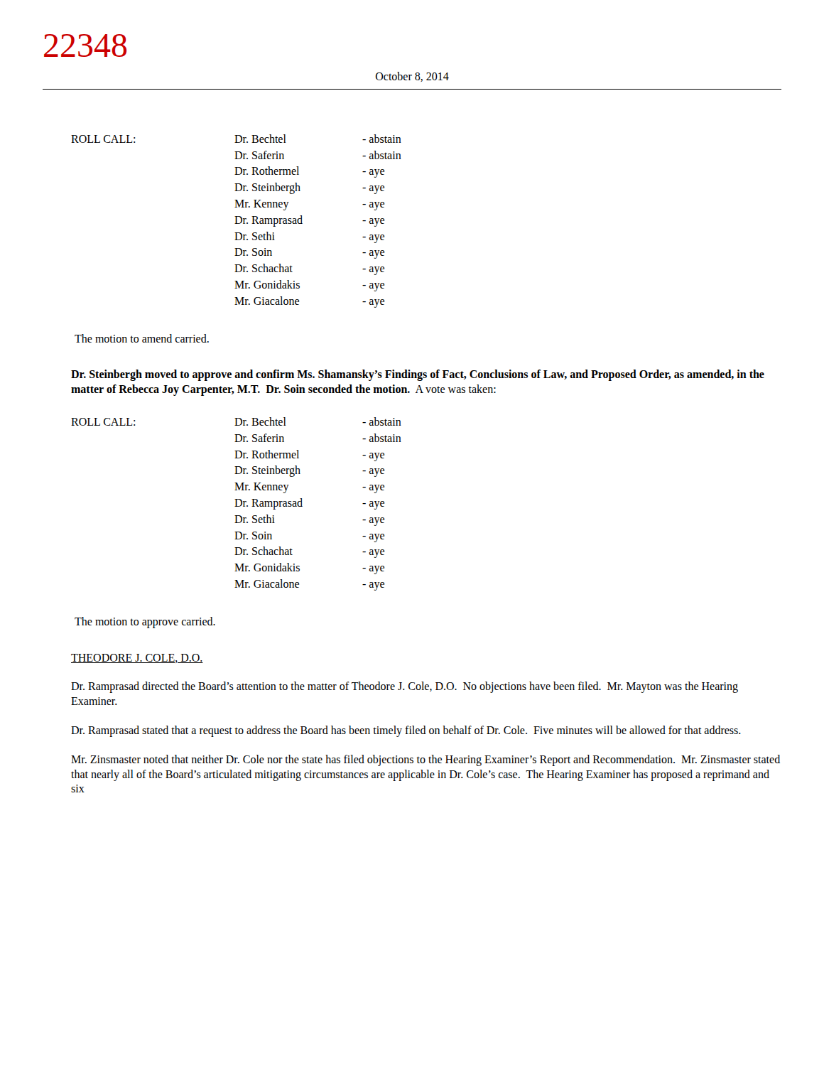22348
October 8, 2014
| ROLL CALL: | Dr. Bechtel | - abstain |
| | Dr. Saferin | - abstain |
| | Dr. Rothermel | - aye |
| | Dr. Steinbergh | - aye |
| | Mr. Kenney | - aye |
| | Dr. Ramprasad | - aye |
| | Dr. Sethi | - aye |
| | Dr. Soin | - aye |
| | Dr. Schachat | - aye |
| | Mr. Gonidakis | - aye |
| | Mr. Giacalone | - aye |
The motion to amend carried.
Dr. Steinbergh moved to approve and confirm Ms. Shamansky’s Findings of Fact, Conclusions of Law, and Proposed Order, as amended, in the matter of Rebecca Joy Carpenter, M.T. Dr. Soin seconded the motion. A vote was taken:
| ROLL CALL: | Dr. Bechtel | - abstain |
| | Dr. Saferin | - abstain |
| | Dr. Rothermel | - aye |
| | Dr. Steinbergh | - aye |
| | Mr. Kenney | - aye |
| | Dr. Ramprasad | - aye |
| | Dr. Sethi | - aye |
| | Dr. Soin | - aye |
| | Dr. Schachat | - aye |
| | Mr. Gonidakis | - aye |
| | Mr. Giacalone | - aye |
The motion to approve carried.
THEODORE J. COLE, D.O.
Dr. Ramprasad directed the Board’s attention to the matter of Theodore J. Cole, D.O. No objections have been filed. Mr. Mayton was the Hearing Examiner.
Dr. Ramprasad stated that a request to address the Board has been timely filed on behalf of Dr. Cole. Five minutes will be allowed for that address.
Mr. Zinsmaster noted that neither Dr. Cole nor the state has filed objections to the Hearing Examiner’s Report and Recommendation. Mr. Zinsmaster stated that nearly all of the Board’s articulated mitigating circumstances are applicable in Dr. Cole’s case. The Hearing Examiner has proposed a reprimand and six